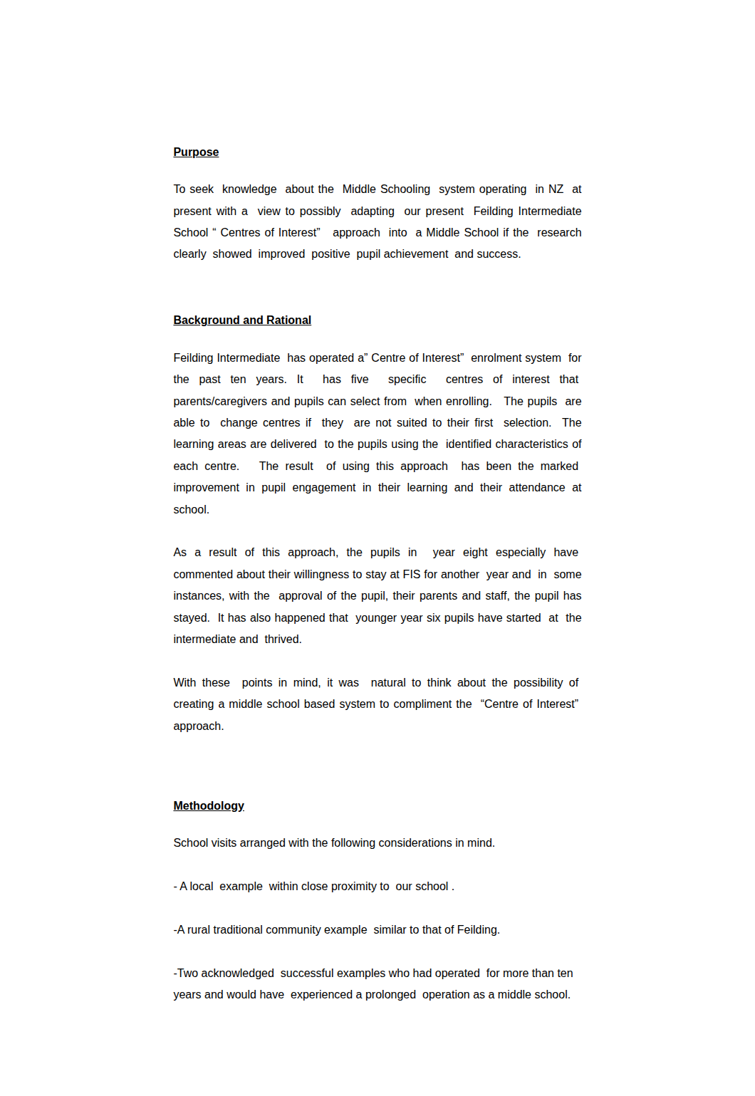Purpose
To seek knowledge about the Middle Schooling system operating in NZ at present with a view to possibly adapting our present Feilding Intermediate School “ Centres of Interest” approach into a Middle School if the research clearly showed improved positive pupil achievement and success.
Background and Rational
Feilding Intermediate has operated a” Centre of Interest” enrolment system for the past ten years. It has five specific centres of interest that parents/caregivers and pupils can select from when enrolling. The pupils are able to change centres if they are not suited to their first selection. The learning areas are delivered to the pupils using the identified characteristics of each centre. The result of using this approach has been the marked improvement in pupil engagement in their learning and their attendance at school.
As a result of this approach, the pupils in year eight especially have commented about their willingness to stay at FIS for another year and in some instances, with the approval of the pupil, their parents and staff, the pupil has stayed. It has also happened that younger year six pupils have started at the intermediate and thrived.
With these points in mind, it was natural to think about the possibility of creating a middle school based system to compliment the “Centre of Interest” approach.
Methodology
School visits arranged with the following considerations in mind.
- A local example within close proximity to our school .
-A rural traditional community example similar to that of Feilding.
-Two acknowledged successful examples who had operated for more than ten years and would have experienced a prolonged operation as a middle school.